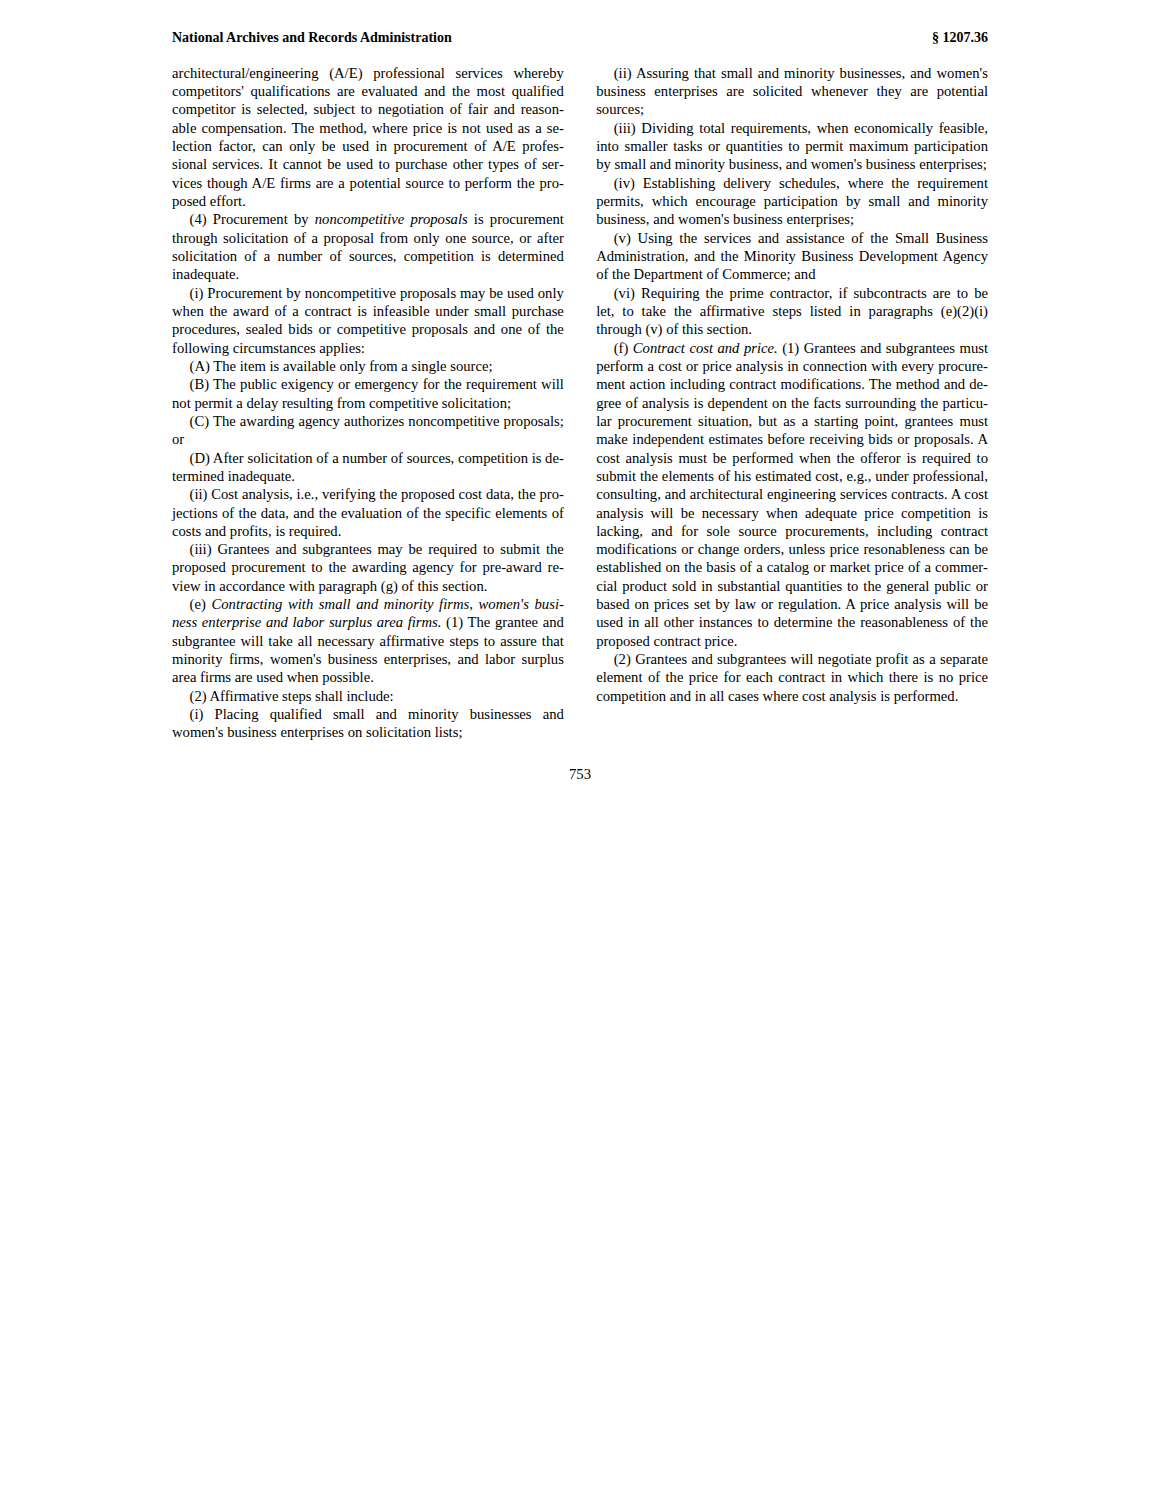National Archives and Records Administration
§ 1207.36
architectural/engineering (A/E) professional services whereby competitors' qualifications are evaluated and the most qualified competitor is selected, subject to negotiation of fair and reasonable compensation. The method, where price is not used as a selection factor, can only be used in procurement of A/E professional services. It cannot be used to purchase other types of services though A/E firms are a potential source to perform the proposed effort.
(4) Procurement by noncompetitive proposals is procurement through solicitation of a proposal from only one source, or after solicitation of a number of sources, competition is determined inadequate.
(i) Procurement by noncompetitive proposals may be used only when the award of a contract is infeasible under small purchase procedures, sealed bids or competitive proposals and one of the following circumstances applies:
(A) The item is available only from a single source;
(B) The public exigency or emergency for the requirement will not permit a delay resulting from competitive solicitation;
(C) The awarding agency authorizes noncompetitive proposals; or
(D) After solicitation of a number of sources, competition is determined inadequate.
(ii) Cost analysis, i.e., verifying the proposed cost data, the projections of the data, and the evaluation of the specific elements of costs and profits, is required.
(iii) Grantees and subgrantees may be required to submit the proposed procurement to the awarding agency for pre-award review in accordance with paragraph (g) of this section.
(e) Contracting with small and minority firms, women's business enterprise and labor surplus area firms. (1) The grantee and subgrantee will take all necessary affirmative steps to assure that minority firms, women's business enterprises, and labor surplus area firms are used when possible.
(2) Affirmative steps shall include:
(i) Placing qualified small and minority businesses and women's business enterprises on solicitation lists;
(ii) Assuring that small and minority businesses, and women's business enterprises are solicited whenever they are potential sources;
(iii) Dividing total requirements, when economically feasible, into smaller tasks or quantities to permit maximum participation by small and minority business, and women's business enterprises;
(iv) Establishing delivery schedules, where the requirement permits, which encourage participation by small and minority business, and women's business enterprises;
(v) Using the services and assistance of the Small Business Administration, and the Minority Business Development Agency of the Department of Commerce; and
(vi) Requiring the prime contractor, if subcontracts are to be let, to take the affirmative steps listed in paragraphs (e)(2)(i) through (v) of this section.
(f) Contract cost and price. (1) Grantees and subgrantees must perform a cost or price analysis in connection with every procurement action including contract modifications. The method and degree of analysis is dependent on the facts surrounding the particular procurement situation, but as a starting point, grantees must make independent estimates before receiving bids or proposals. A cost analysis must be performed when the offeror is required to submit the elements of his estimated cost, e.g., under professional, consulting, and architectural engineering services contracts. A cost analysis will be necessary when adequate price competition is lacking, and for sole source procurements, including contract modifications or change orders, unless price resonableness can be established on the basis of a catalog or market price of a commercial product sold in substantial quantities to the general public or based on prices set by law or regulation. A price analysis will be used in all other instances to determine the reasonableness of the proposed contract price.
(2) Grantees and subgrantees will negotiate profit as a separate element of the price for each contract in which there is no price competition and in all cases where cost analysis is performed.
753